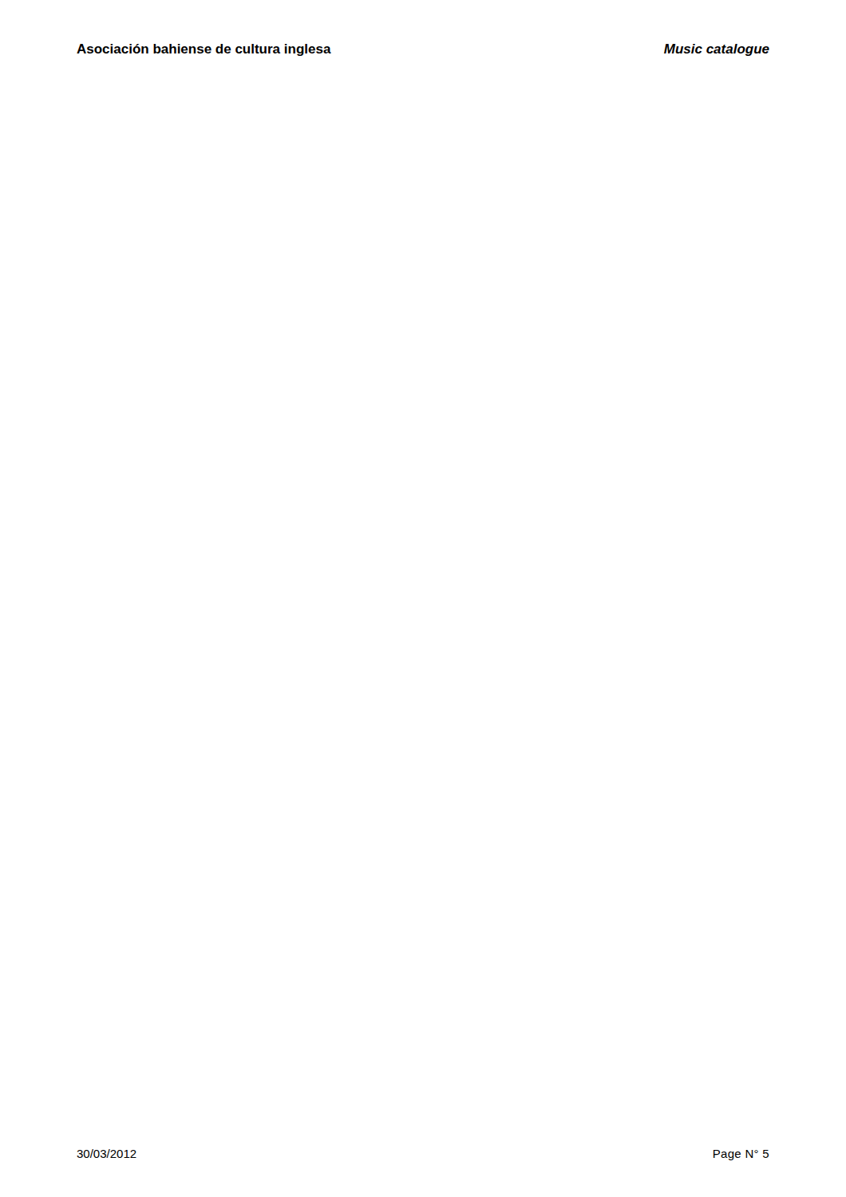Asociación bahiense de cultura inglesa
Music catalogue
30/03/2012
Page N° 5